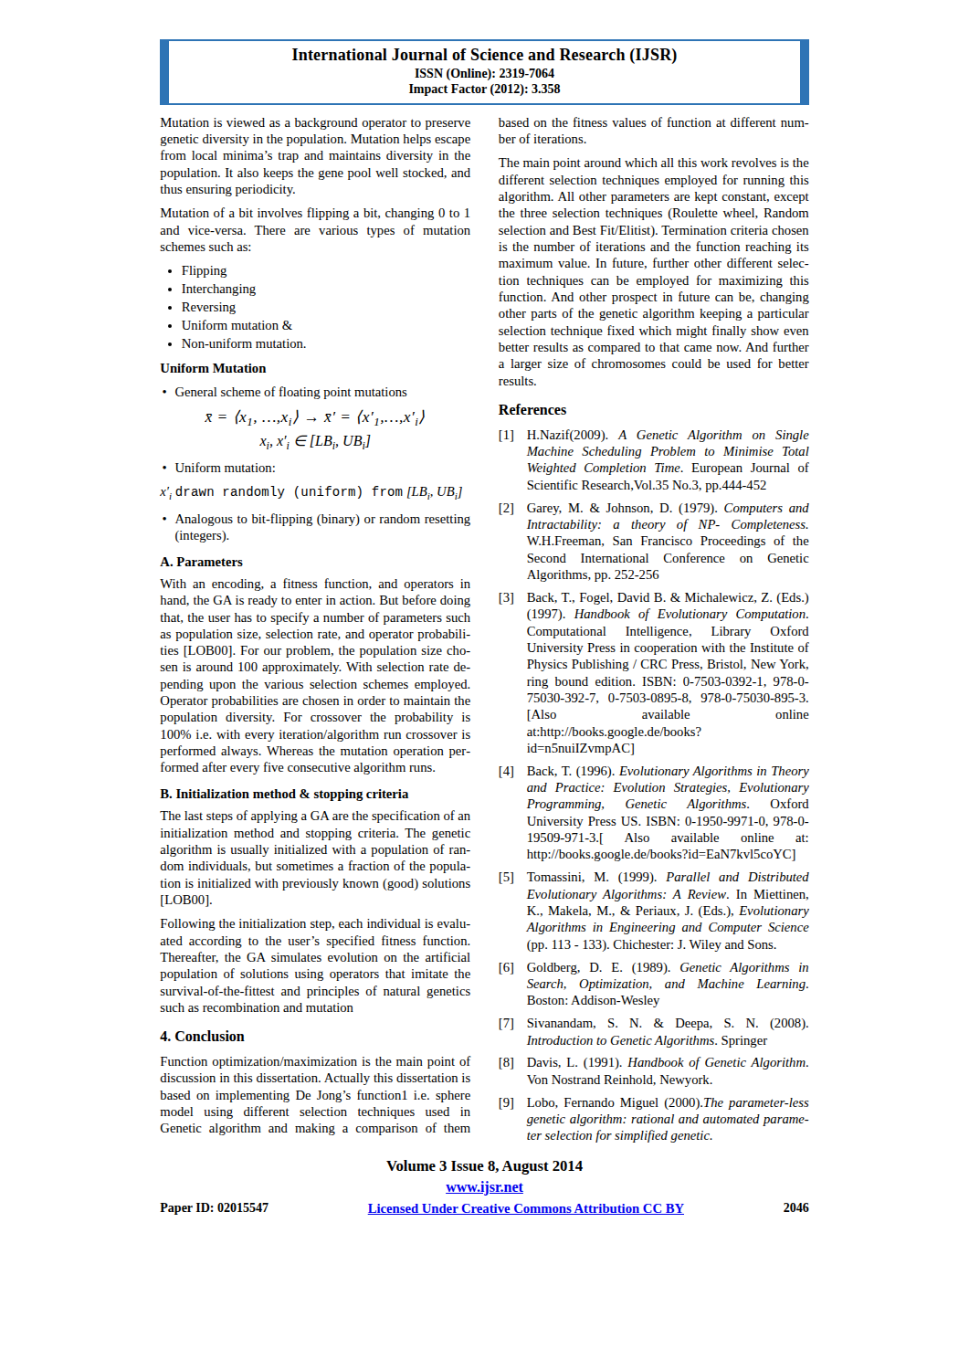International Journal of Science and Research (IJSR)
ISSN (Online): 2319-7064
Impact Factor (2012): 3.358
Mutation is viewed as a background operator to preserve genetic diversity in the population. Mutation helps escape from local minima’s trap and maintains diversity in the population. It also keeps the gene pool well stocked, and thus ensuring periodicity.
Mutation of a bit involves flipping a bit, changing 0 to 1 and vice-versa. There are various types of mutation schemes such as:
Flipping
Interchanging
Reversing
Uniform mutation &
Non-uniform mutation.
Uniform Mutation
General scheme of floating point mutations
x̄ = ⟨x1, …,xi⟩ → x̄′ = ⟨x′1,…,x′i⟩
xi, x′i ∈ [LBi, UBi]
Uniform mutation:
x′i drawn randomly (uniform) from [LBi, UBi]
Analogous to bit-flipping (binary) or random resetting (integers).
A. Parameters
With an encoding, a fitness function, and operators in hand, the GA is ready to enter in action. But before doing that, the user has to specify a number of parameters such as population size, selection rate, and operator probabilities [LOB00]. For our problem, the population size chosen is around 100 approximately. With selection rate depending upon the various selection schemes employed. Operator probabilities are chosen in order to maintain the population diversity. For crossover the probability is 100% i.e. with every iteration/algorithm run crossover is performed always. Whereas the mutation operation performed after every five consecutive algorithm runs.
B. Initialization method & stopping criteria
The last steps of applying a GA are the specification of an initialization method and stopping criteria. The genetic algorithm is usually initialized with a population of random individuals, but sometimes a fraction of the population is initialized with previously known (good) solutions [LOB00].
Following the initialization step, each individual is evaluated according to the user’s specified fitness function. Thereafter, the GA simulates evolution on the artificial population of solutions using operators that imitate the survival-of-the-fittest and principles of natural genetics such as recombination and mutation
4. Conclusion
Function optimization/maximization is the main point of discussion in this dissertation. Actually this dissertation is based on implementing De Jong’s function1 i.e. sphere model using different selection techniques used in Genetic algorithm and making a comparison of them based on the fitness values of function at different number of iterations.
The main point around which all this work revolves is the different selection techniques employed for running this algorithm. All other parameters are kept constant, except the three selection techniques (Roulette wheel, Random selection and Best Fit/Elitist). Termination criteria chosen is the number of iterations and the function reaching its maximum value. In future, further other different selection techniques can be employed for maximizing this function. And other prospect in future can be, changing other parts of the genetic algorithm keeping a particular selection technique fixed which might finally show even better results as compared to that came now. And further a larger size of chromosomes could be used for better results.
References
H.Nazif(2009). A Genetic Algorithm on Single Machine Scheduling Problem to Minimise Total Weighted Completion Time. European Journal of Scientific Research,Vol.35 No.3, pp.444-452
Garey, M. & Johnson, D. (1979). Computers and Intractability: a theory of NP- Completeness. W.H.Freeman, San Francisco Proceedings of the Second International Conference on Genetic Algorithms, pp. 252-256
Back, T., Fogel, David B. & Michalewicz, Z. (Eds.) (1997). Handbook of Evolutionary Computation. Computational Intelligence, Library Oxford University Press in cooperation with the Institute of Physics Publishing / CRC Press, Bristol, New York, ring bound edition. ISBN: 0-7503-0392-1, 978-0-75030-392-7, 0-7503-0895-8, 978-0-75030-895-3. [Also available online at:http://books.google.de/books?id=n5nuiIZvmpAC]
Back, T. (1996). Evolutionary Algorithms in Theory and Practice: Evolution Strategies, Evolutionary Programming, Genetic Algorithms. Oxford University Press US. ISBN: 0-1950-9971-0, 978-0-19509-971-3.[ Also available online at: http://books.google.de/books?id=EaN7kvl5coYC]
Tomassini, M. (1999). Parallel and Distributed Evolutionary Algorithms: A Review. In Miettinen, K., Makela, M., & Periaux, J. (Eds.), Evolutionary Algorithms in Engineering and Computer Science (pp. 113 - 133). Chichester: J. Wiley and Sons.
Goldberg, D. E. (1989). Genetic Algorithms in Search, Optimization, and Machine Learning. Boston: Addison-Wesley
Sivanandam, S. N. & Deepa, S. N. (2008). Introduction to Genetic Algorithms. Springer
Davis, L. (1991). Handbook of Genetic Algorithm. Von Nostrand Reinhold, Newyork.
Lobo, Fernando Miguel (2000).The parameter-less genetic algorithm: rational and automated parameter selection for simplified genetic.
Volume 3 Issue 8, August 2014
www.ijsr.net
Paper ID: 02015547
Licensed Under Creative Commons Attribution CC BY
2046